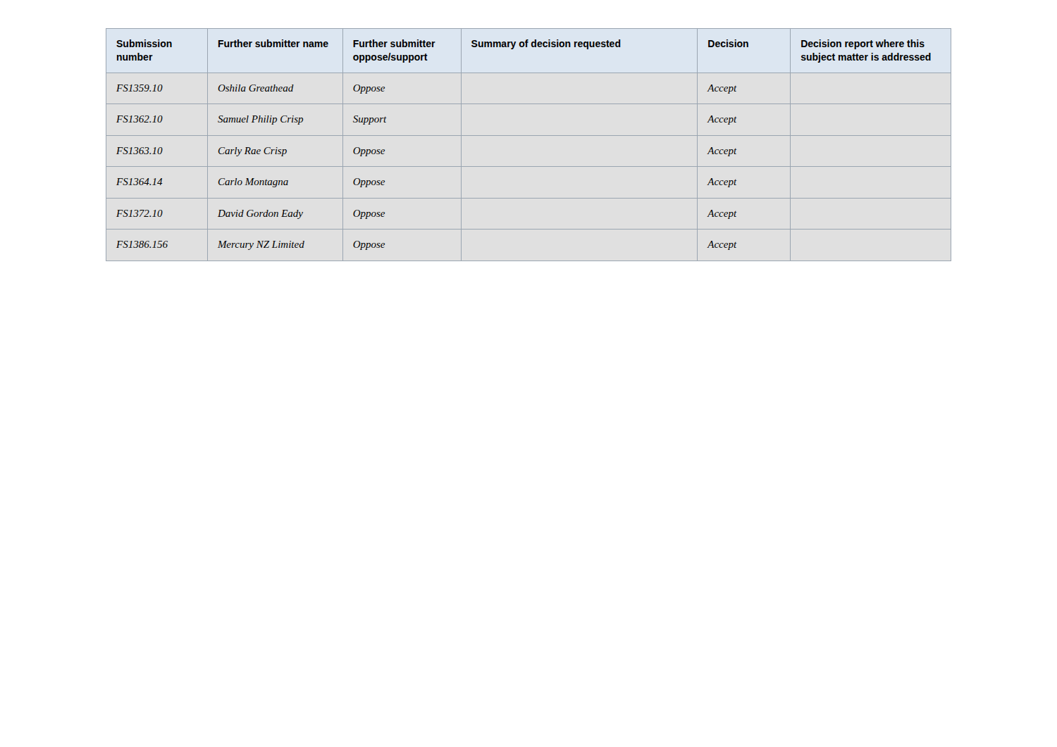| Submission number | Further submitter name | Further submitter oppose/support | Summary of decision requested | Decision | Decision report where this subject matter is addressed |
| --- | --- | --- | --- | --- | --- |
| FS1359.10 | Oshila Greathead | Oppose | | Accept | |
| FS1362.10 | Samuel Philip Crisp | Support | | Accept | |
| FS1363.10 | Carly Rae Crisp | Oppose | | Accept | |
| FS1364.14 | Carlo Montagna | Oppose | | Accept | |
| FS1372.10 | David Gordon Eady | Oppose | | Accept | |
| FS1386.156 | Mercury NZ Limited | Oppose | | Accept | |